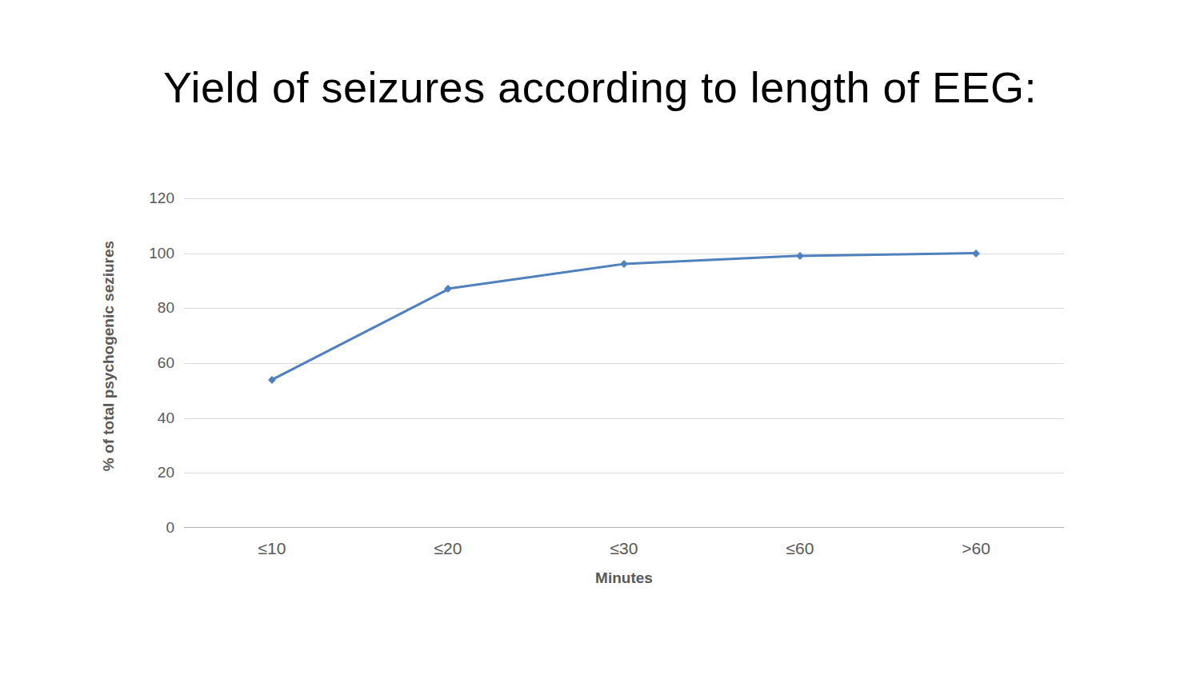Yield of seizures according to length of EEG:
% of total psychogenic seziures
120
100
80
60
40
20
0
≤10
≤20
≤30
≤60
>60
Minutes